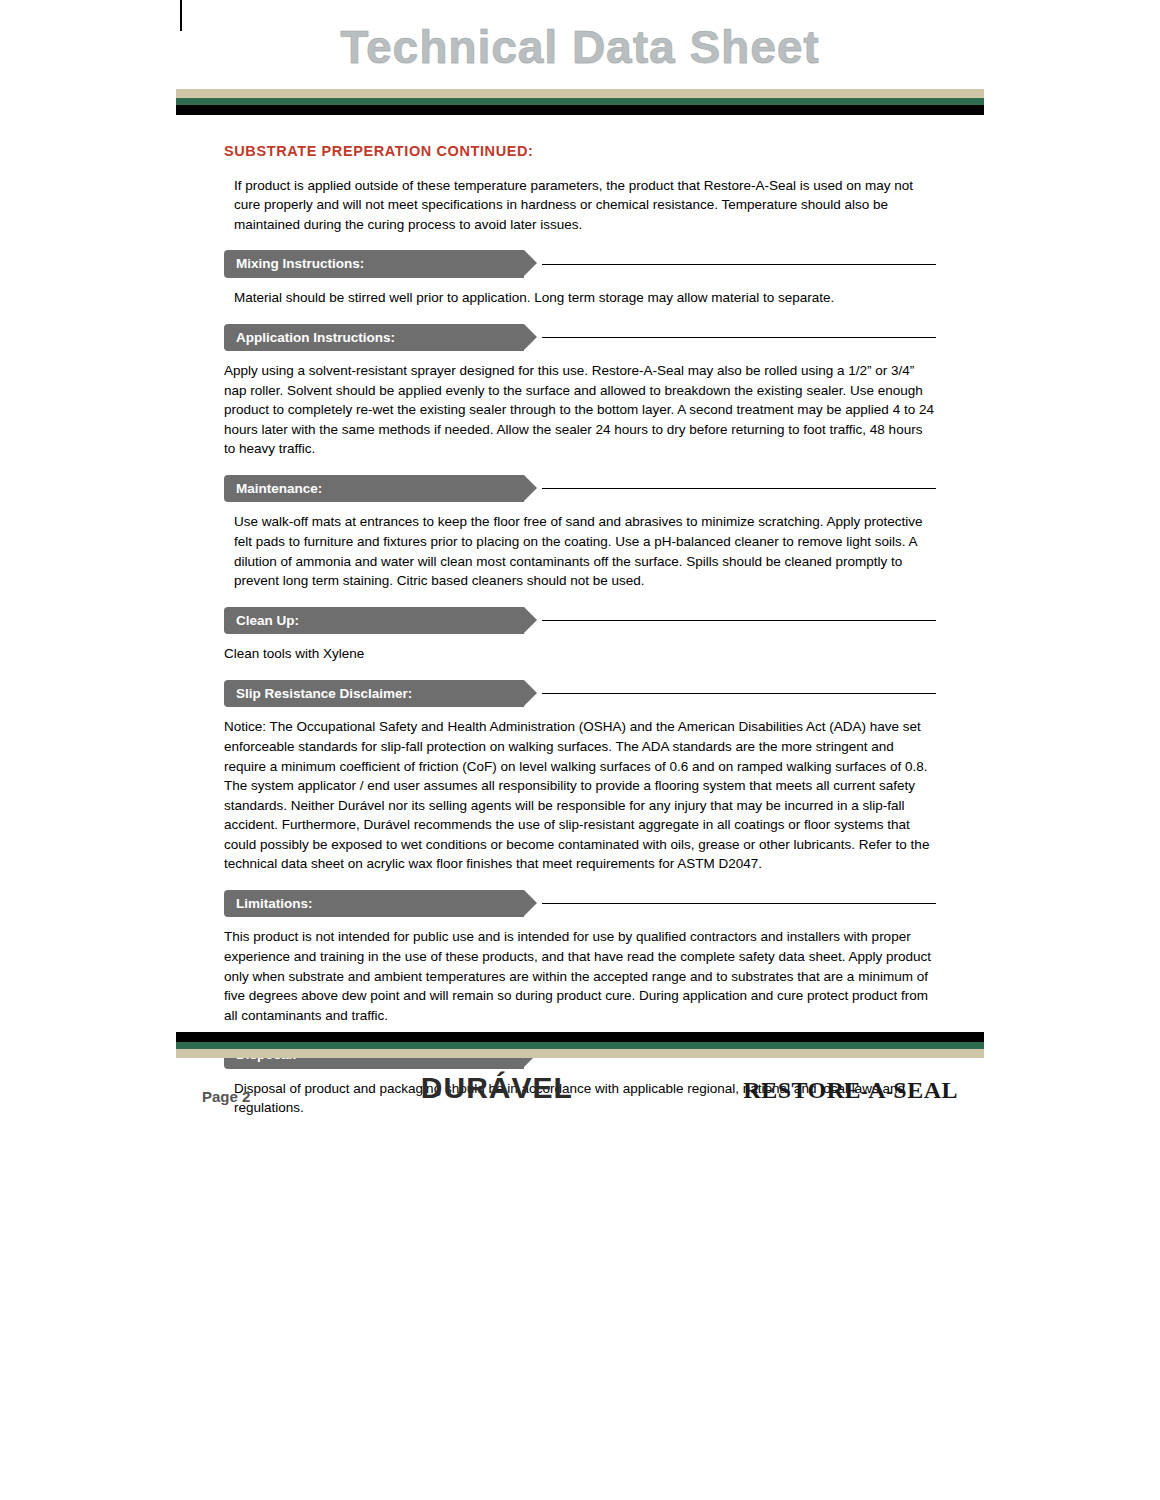Technical Data Sheet
SUBSTRATE PREPERATION CONTINUED:
If product is applied outside of these temperature parameters, the product that Restore-A-Seal is used on may not cure properly and will not meet specifications in hardness or chemical resistance. Temperature should also be maintained during the curing process to avoid later issues.
Mixing Instructions:
Material should be stirred well prior to application. Long term storage may allow material to separate.
Application Instructions:
Apply using a solvent-resistant sprayer designed for this use. Restore-A-Seal may also be rolled using a 1/2” or 3/4” nap roller. Solvent should be applied evenly to the surface and allowed to breakdown the existing sealer. Use enough product to completely re-wet the existing sealer through to the bottom layer. A second treatment may be applied 4 to 24 hours later with the same methods if needed. Allow the sealer 24 hours to dry before returning to foot traffic, 48 hours to heavy traffic.
Maintenance:
Use walk-off mats at entrances to keep the floor free of sand and abrasives to minimize scratching. Apply protective felt pads to furniture and fixtures prior to placing on the coating. Use a pH-balanced cleaner to remove light soils. A dilution of ammonia and water will clean most contaminants off the surface. Spills should be cleaned promptly to prevent long term staining. Citric based cleaners should not be used.
Clean Up:
Clean tools with Xylene
Slip Resistance Disclaimer:
Notice: The Occupational Safety and Health Administration (OSHA) and the American Disabilities Act (ADA) have set enforceable standards for slip-fall protection on walking surfaces. The ADA standards are the more stringent and require a minimum coefficient of friction (CoF) on level walking surfaces of 0.6 and on ramped walking surfaces of 0.8. The system applicator / end user assumes all responsibility to provide a flooring system that meets all current safety standards. Neither Durável nor its selling agents will be responsible for any injury that may be incurred in a slip-fall accident. Furthermore, Durável recommends the use of slip-resistant aggregate in all coatings or floor systems that could possibly be exposed to wet conditions or become contaminated with oils, grease or other lubricants. Refer to the technical data sheet on acrylic wax floor finishes that meet requirements for ASTM D2047.
Limitations:
This product is not intended for public use and is intended for use by qualified contractors and installers with proper experience and training in the use of these products, and that have read the complete safety data sheet. Apply product only when substrate and ambient temperatures are within the accepted range and to substrates that are a minimum of five degrees above dew point and will remain so during product cure. During application and cure protect product from all contaminants and traffic.
Disposal:
Disposal of product and packaging should be in accordance with applicable regional, national and local laws and regulations.
Page 2
DURÁVEL
RESTORE-A-SEAL